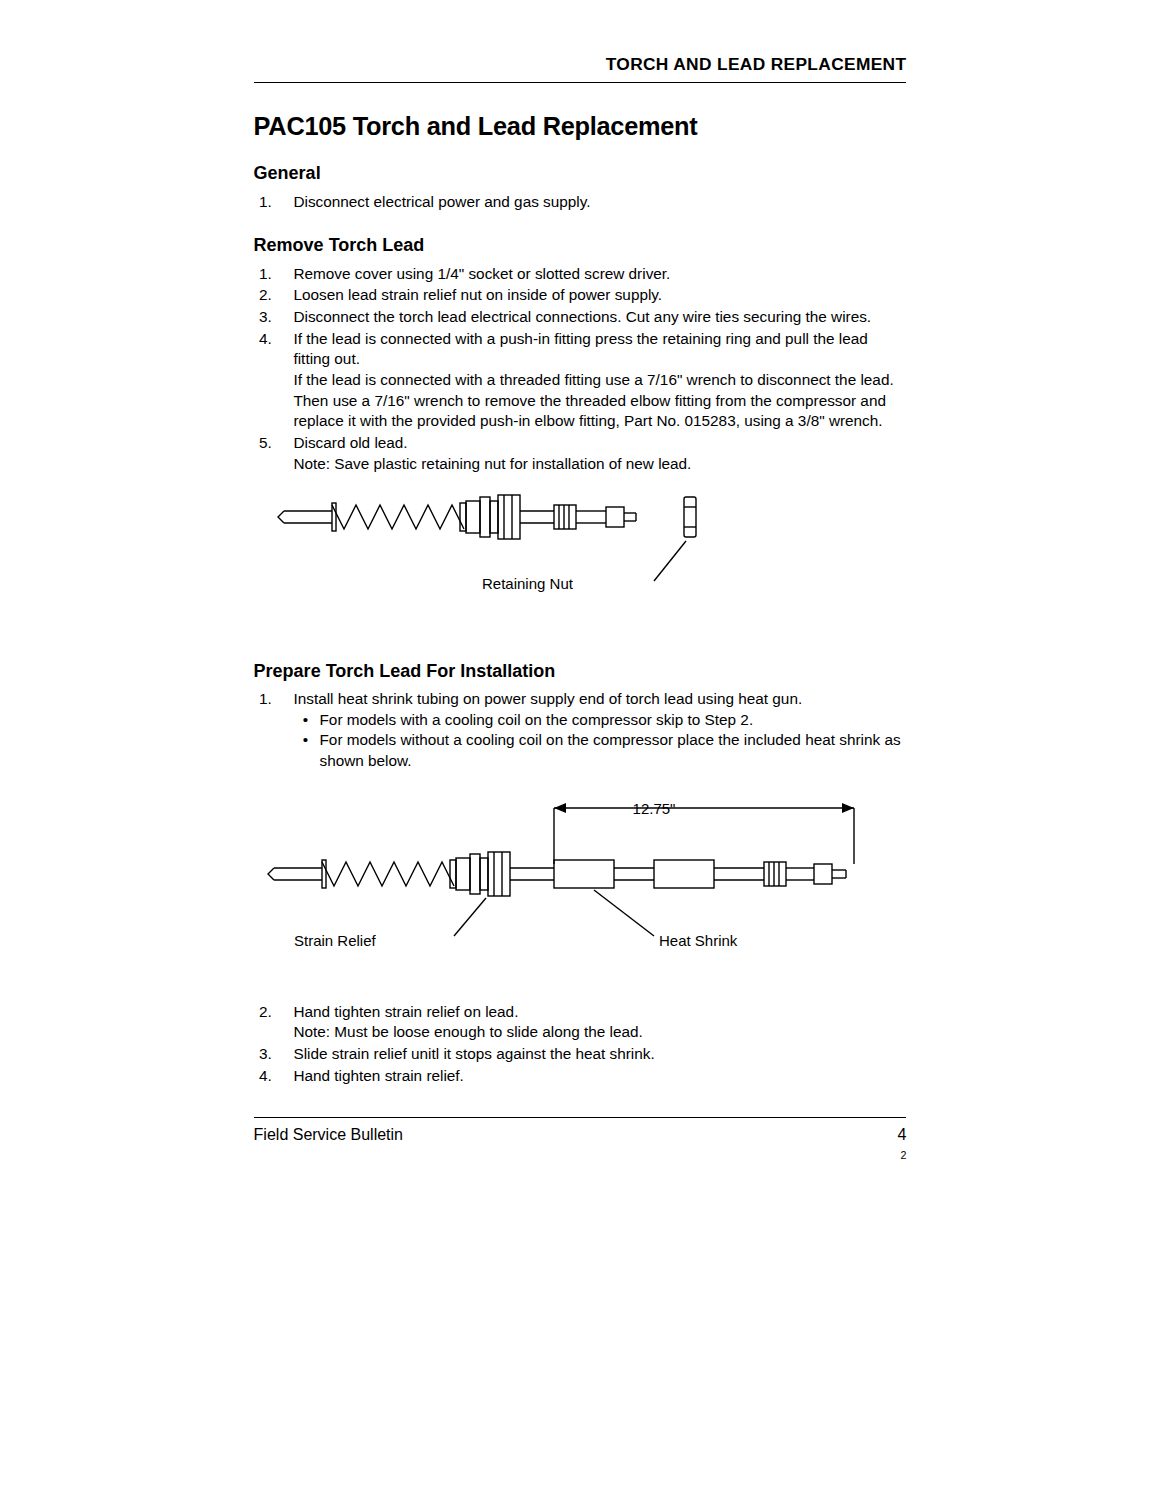TORCH AND LEAD REPLACEMENT
PAC105 Torch and Lead Replacement
General
1. Disconnect electrical power and gas supply.
Remove Torch Lead
1. Remove cover using 1/4" socket or slotted screw driver.
2. Loosen lead strain relief nut on inside of power supply.
3. Disconnect the torch lead electrical connections. Cut any wire ties securing the wires.
4. If the lead is connected with a push-in fitting press the retaining ring and pull the lead fitting out. If the lead is connected with a threaded fitting use a 7/16" wrench to disconnect the lead. Then use a 7/16" wrench to remove the threaded elbow fitting from the compressor and replace it with the provided push-in elbow fitting, Part No. 015283, using a 3/8" wrench.
5. Discard old lead. Note: Save plastic retaining nut for installation of new lead.
Retaining Nut
Prepare Torch Lead For Installation
1. Install heat shrink tubing on power supply end of torch lead using heat gun.
For models with a cooling coil on the compressor skip to Step 2.
For models without a cooling coil on the compressor place the included heat shrink as shown below.
12.75" Strain Relief Heat Shrink
2. Hand tighten strain relief on lead. Note: Must be loose enough to slide along the lead.
3. Slide strain relief unitl it stops against the heat shrink.
4. Hand tighten strain relief.
Field Service Bulletin
4
2